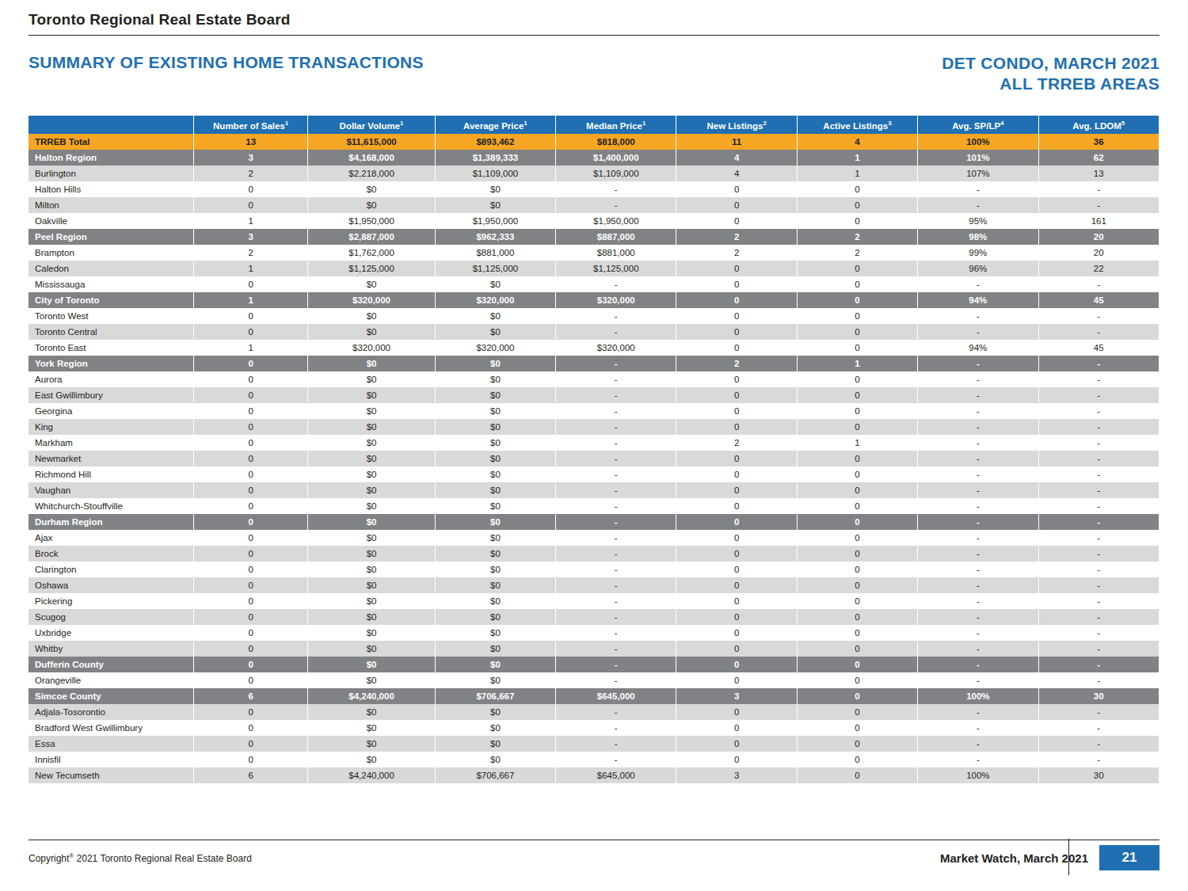Toronto Regional Real Estate Board
Summary of Existing Home Transactions
Det Condo, March 2021
All TRREB Areas
| | Number of Sales 1 | Dollar Volume 1 | Average Price 1 | Median Price 1 | New Listings 2 | Active Listings 3 | Avg. SP/LP 4 | Avg. LDOM 5 |
| --- | --- | --- | --- | --- | --- | --- | --- | --- |
| TRREB Total | 13 | $11,615,000 | $893,462 | $818,000 | 11 | 4 | 100% | 36 |
| Halton Region | 3 | $4,168,000 | $1,389,333 | $1,400,000 | 4 | 1 | 101% | 62 |
| Burlington | 2 | $2,218,000 | $1,109,000 | $1,109,000 | 4 | 1 | 107% | 13 |
| Halton Hills | 0 | $0 | $0 | - | 0 | 0 | - | - |
| Milton | 0 | $0 | $0 | - | 0 | 0 | - | - |
| Oakville | 1 | $1,950,000 | $1,950,000 | $1,950,000 | 0 | 0 | 95% | 161 |
| Peel Region | 3 | $2,887,000 | $962,333 | $887,000 | 2 | 2 | 98% | 20 |
| Brampton | 2 | $1,762,000 | $881,000 | $881,000 | 2 | 2 | 99% | 20 |
| Caledon | 1 | $1,125,000 | $1,125,000 | $1,125,000 | 0 | 0 | 96% | 22 |
| Mississauga | 0 | $0 | $0 | - | 0 | 0 | - | - |
| City of Toronto | 1 | $320,000 | $320,000 | $320,000 | 0 | 0 | 94% | 45 |
| Toronto West | 0 | $0 | $0 | - | 0 | 0 | - | - |
| Toronto Central | 0 | $0 | $0 | - | 0 | 0 | - | - |
| Toronto East | 1 | $320,000 | $320,000 | $320,000 | 0 | 0 | 94% | 45 |
| York Region | 0 | $0 | $0 | - | 2 | 1 | - | - |
| Aurora | 0 | $0 | $0 | - | 0 | 0 | - | - |
| East Gwillimbury | 0 | $0 | $0 | - | 0 | 0 | - | - |
| Georgina | 0 | $0 | $0 | - | 0 | 0 | - | - |
| King | 0 | $0 | $0 | - | 0 | 0 | - | - |
| Markham | 0 | $0 | $0 | - | 2 | 1 | - | - |
| Newmarket | 0 | $0 | $0 | - | 0 | 0 | - | - |
| Richmond Hill | 0 | $0 | $0 | - | 0 | 0 | - | - |
| Vaughan | 0 | $0 | $0 | - | 0 | 0 | - | - |
| Whitchurch-Stouffville | 0 | $0 | $0 | - | 0 | 0 | - | - |
| Durham Region | 0 | $0 | $0 | - | 0 | 0 | - | - |
| Ajax | 0 | $0 | $0 | - | 0 | 0 | - | - |
| Brock | 0 | $0 | $0 | - | 0 | 0 | - | - |
| Clarington | 0 | $0 | $0 | - | 0 | 0 | - | - |
| Oshawa | 0 | $0 | $0 | - | 0 | 0 | - | - |
| Pickering | 0 | $0 | $0 | - | 0 | 0 | - | - |
| Scugog | 0 | $0 | $0 | - | 0 | 0 | - | - |
| Uxbridge | 0 | $0 | $0 | - | 0 | 0 | - | - |
| Whitby | 0 | $0 | $0 | - | 0 | 0 | - | - |
| Dufferin County | 0 | $0 | $0 | - | 0 | 0 | - | - |
| Orangeville | 0 | $0 | $0 | - | 0 | 0 | - | - |
| Simcoe County | 6 | $4,240,000 | $706,667 | $645,000 | 3 | 0 | 100% | 30 |
| Adjala-Tosorontio | 0 | $0 | $0 | - | 0 | 0 | - | - |
| Bradford West Gwillimbury | 0 | $0 | $0 | - | 0 | 0 | - | - |
| Essa | 0 | $0 | $0 | - | 0 | 0 | - | - |
| Innisfil | 0 | $0 | $0 | - | 0 | 0 | - | - |
| New Tecumseth | 6 | $4,240,000 | $706,667 | $645,000 | 3 | 0 | 100% | 30 |
Copyright® 2021 Toronto Regional Real Estate Board
Market Watch, March 2021
21